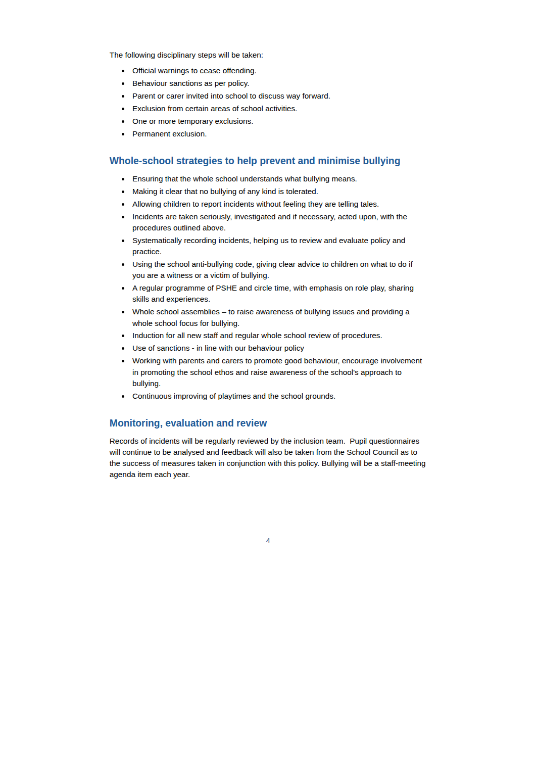The following disciplinary steps will be taken:
Official warnings to cease offending.
Behaviour sanctions as per policy.
Parent or carer invited into school to discuss way forward.
Exclusion from certain areas of school activities.
One or more temporary exclusions.
Permanent exclusion.
Whole-school strategies to help prevent and minimise bullying
Ensuring that the whole school understands what bullying means.
Making it clear that no bullying of any kind is tolerated.
Allowing children to report incidents without feeling they are telling tales.
Incidents are taken seriously, investigated and if necessary, acted upon, with the procedures outlined above.
Systematically recording incidents, helping us to review and evaluate policy and practice.
Using the school anti-bullying code, giving clear advice to children on what to do if you are a witness or a victim of bullying.
A regular programme of PSHE and circle time, with emphasis on role play, sharing skills and experiences.
Whole school assemblies – to raise awareness of bullying issues and providing a whole school focus for bullying.
Induction for all new staff and regular whole school review of procedures.
Use of sanctions - in line with our behaviour policy
Working with parents and carers to promote good behaviour, encourage involvement in promoting the school ethos and raise awareness of the school's approach to bullying.
Continuous improving of playtimes and the school grounds.
Monitoring, evaluation and review
Records of incidents will be regularly reviewed by the inclusion team. Pupil questionnaires will continue to be analysed and feedback will also be taken from the School Council as to the success of measures taken in conjunction with this policy. Bullying will be a staff-meeting agenda item each year.
4